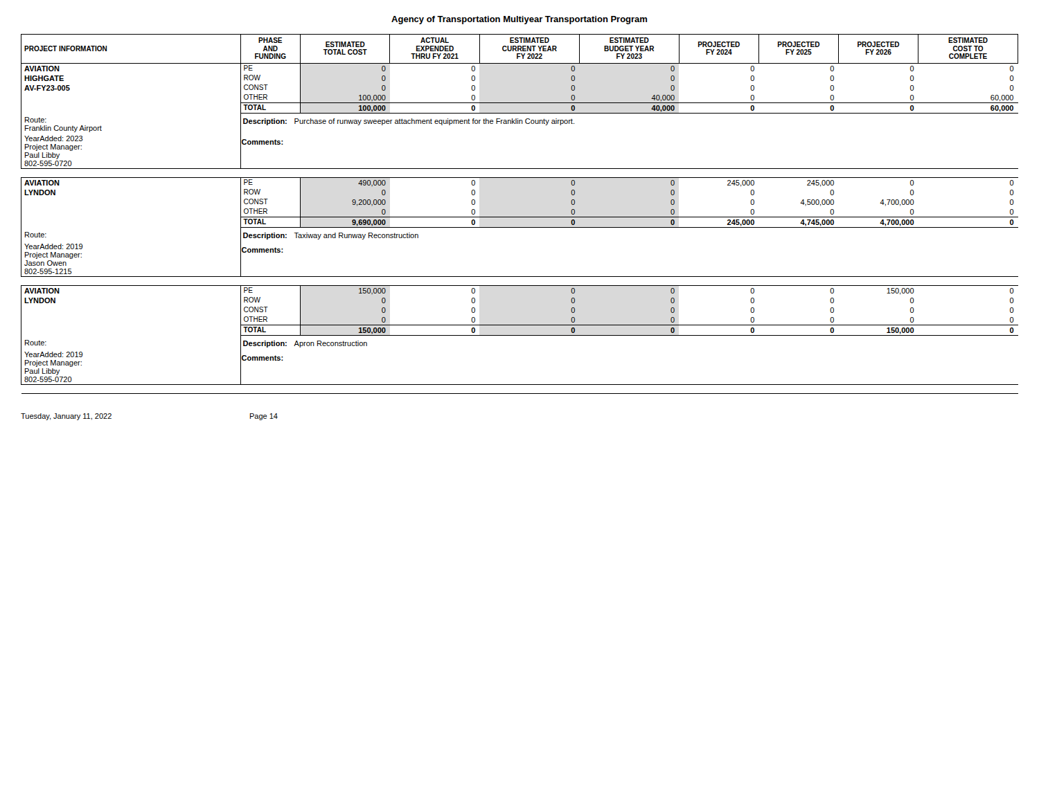Agency of Transportation Multiyear Transportation Program
| PROJECT INFORMATION | PHASE AND FUNDING | ESTIMATED TOTAL COST | ACTUAL EXPENDED THRU FY 2021 | ESTIMATED CURRENT YEAR FY 2022 | ESTIMATED BUDGET YEAR FY 2023 | PROJECTED FY 2024 | PROJECTED FY 2025 | PROJECTED FY 2026 | ESTIMATED COST TO COMPLETE |
| --- | --- | --- | --- | --- | --- | --- | --- | --- | --- |
| AVIATION | PE | 0 | 0 | 0 | 0 | 0 | 0 | 0 | 0 |
| HIGHGATE | ROW | 0 | 0 | 0 | 0 | 0 | 0 | 0 | 0 |
| AV-FY23-005 | CONST | 0 | 0 | 0 | 0 | 0 | 0 | 0 | 0 |
| | OTHER | 100,000 | 0 | 0 | 40,000 | 0 | 0 | 0 | 60,000 |
| | TOTAL | 100,000 | 0 | 0 | 40,000 | 0 | 0 | 0 | 60,000 |
| Route: Franklin County Airport | / Description: / Purchase of runway sweeper attachment equipment for the Franklin County airport. / |
| YearAdded: 2023 Project Manager: Paul Libby 802-595-0720 | Comments: |
| AVIATION | PE | 490,000 | 0 | 0 | 0 | 245,000 | 245,000 | 0 | 0 |
| LYNDON | ROW | 0 | 0 | 0 | 0 | 0 | 0 | 0 | 0 |
| | CONST | 9,200,000 | 0 | 0 | 0 | 0 | 4,500,000 | 4,700,000 | 0 |
| | OTHER | 0 | 0 | 0 | 0 | 0 | 0 | 0 | 0 |
| | TOTAL | 9,690,000 | 0 | 0 | 0 | 245,000 | 4,745,000 | 4,700,000 | 0 |
| Route: | / Description: / Taxiway and Runway Reconstruction / |
| YearAdded: 2019 Project Manager: Jason Owen 802-595-1215 | Comments: |
| AVIATION | PE | 150,000 | 0 | 0 | 0 | 0 | 0 | 150,000 | 0 |
| LYNDON | ROW | 0 | 0 | 0 | 0 | 0 | 0 | 0 | 0 |
| | CONST | 0 | 0 | 0 | 0 | 0 | 0 | 0 | 0 |
| | OTHER | 0 | 0 | 0 | 0 | 0 | 0 | 0 | 0 |
| | TOTAL | 150,000 | 0 | 0 | 0 | 0 | 0 | 150,000 | 0 |
| Route: | / Description: / Apron Reconstruction / |
| YearAdded: 2019 Project Manager: Paul Libby 802-595-0720 | Comments: |
Tuesday, January 11, 2022 Page 14